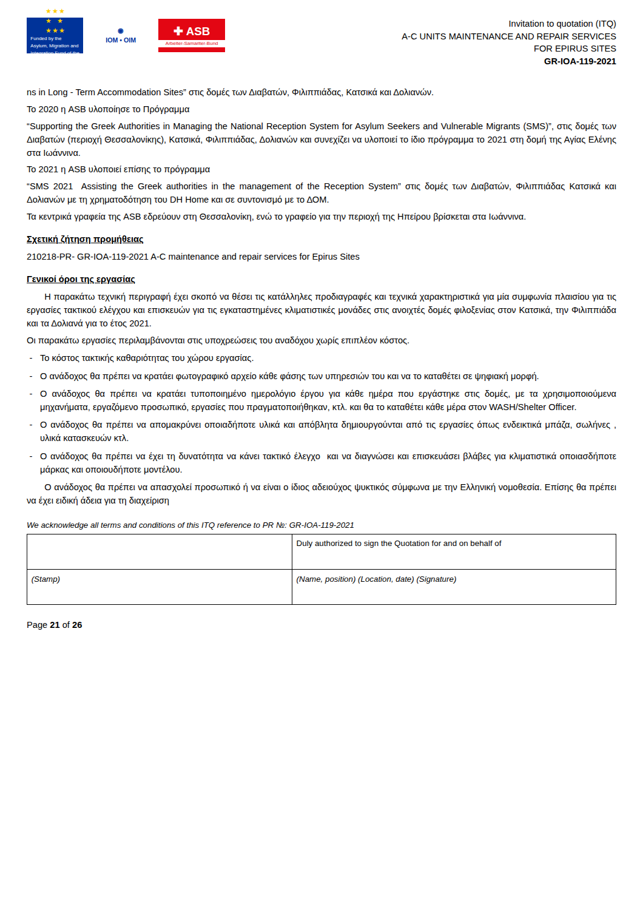★ ★ ★
★ ★
★ ★ ★
Funded by the
Asylum, Migration and
Integration Fund of the
European Union
◉
IOM • OIM
✚ ASB
Arbeiter-Samariter-Bund
Invitation to quotation (ITQ)
A-C UNITS MAINTENANCE AND REPAIR SERVICES
FOR EPIRUS SITES
GR-IOA-119-2021
ns in Long - Term Accommodation Sites” στις δομές των Διαβατών, Φιλιππιάδας, Κατσικά και Δολιανών.
Το 2020 η ASB υλοποίησε το Πρόγραμμα
“Supporting the Greek Authorities in Managing the National Reception System for Asylum Seekers and Vulnerable Migrants (SMS)”, στις δομές των Διαβατών (περιοχή Θεσσαλονίκης), Κατσικά, Φιλιππιάδας, Δολιανών και συνεχίζει να υλοποιεί το ίδιο πρόγραμμα το 2021 στη δομή της Αγίας Ελένης στα Ιωάννινα.
Το 2021 η ASB υλοποιεί επίσης το πρόγραμμα
“SMS 2021 Assisting the Greek authorities in the management of the Reception System” στις δομές των Διαβατών, Φιλιππιάδας Κατσικά και Δολιανών με τη χρηματοδότηση του DH Home και σε συντονισμό με το ΔΟΜ.
Τα κεντρικά γραφεία της ASB εδρεύουν στη Θεσσαλονίκη, ενώ το γραφείο για την περιοχή της Ηπείρου βρίσκεται στα Ιωάννινα.
Σχετική ζήτηση προμήθειας
210218-PR- GR-IOA-119-2021 A-C maintenance and repair services for Epirus Sites
Γενικοί όροι της εργασίας
Η παρακάτω τεχνική περιγραφή έχει σκοπό να θέσει τις κατάλληλες προδιαγραφές και τεχνικά χαρακτηριστικά για μία συμφωνία πλαισίου για τις εργασίες τακτικού ελέγχου και επισκευών για τις εγκαταστημένες κλιματιστικές μονάδες στις ανοιχτές δομές φιλοξενίας στον Κατσικά, την Φιλιππιάδα και τα Δολιανά για το έτος 2021.
Οι παρακάτω εργασίες περιλαμβάνονται στις υποχρεώσεις του αναδόχου χωρίς επιπλέον κόστος.
Το κόστος τακτικής καθαριότητας του χώρου εργασίας.
Ο ανάδοχος θα πρέπει να κρατάει φωτογραφικό αρχείο κάθε φάσης των υπηρεσιών του και να το καταθέτει σε ψηφιακή μορφή.
Ο ανάδοχος θα πρέπει να κρατάει τυποποιημένο ημερολόγιο έργου για κάθε ημέρα που εργάστηκε στις δομές, με τα χρησιμοποιούμενα μηχανήματα, εργαζόμενο προσωπικό, εργασίες που πραγματοποιήθηκαν, κτλ. και θα το καταθέτει κάθε μέρα στον WASH/Shelter Officer.
Ο ανάδοχος θα πρέπει να απομακρύνει οποιαδήποτε υλικά και απόβλητα δημιουργούνται από τις εργασίες όπως ενδεικτικά μπάζα, σωλήνες , υλικά κατασκευών κτλ.
Ο ανάδοχος θα πρέπει να έχει τη δυνατότητα να κάνει τακτικό έλεγχο και να διαγνώσει και επισκευάσει βλάβες για κλιματιστικά οποιασδήποτε μάρκας και οποιουδήποτε μοντέλου.
Ο ανάδοχος θα πρέπει να απασχολεί προσωπικό ή να είναι ο ίδιος αδειούχος ψυκτικός σύμφωνα με την Ελληνική νομοθεσία. Επίσης θα πρέπει να έχει ειδική άδεια για τη διαχείριση
We acknowledge all terms and conditions of this ITQ reference to PR №: GR-IOA-119-2021
| | Duly authorized to sign the Quotation for and on behalf of |
| (Stamp) | (Name, position) (Location, date) (Signature) |
Page 21 of 26